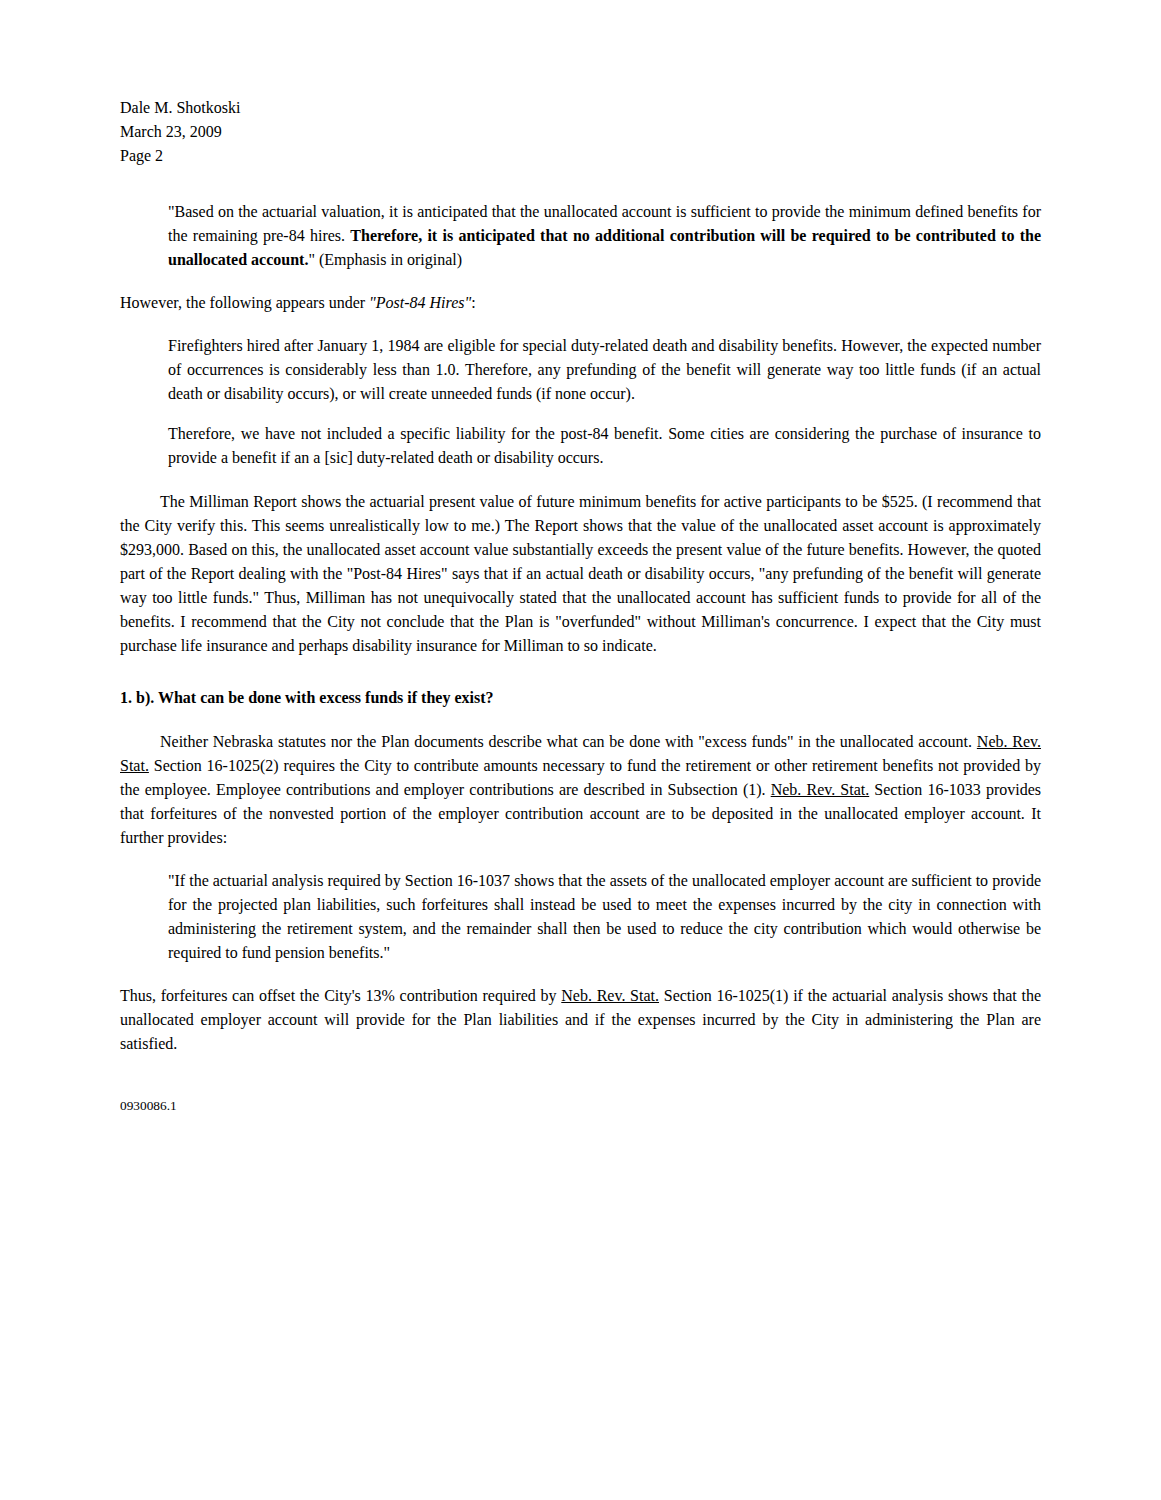Dale M. Shotkoski
March 23, 2009
Page 2
"Based on the actuarial valuation, it is anticipated that the unallocated account is sufficient to provide the minimum defined benefits for the remaining pre-84 hires. Therefore, it is anticipated that no additional contribution will be required to be contributed to the unallocated account." (Emphasis in original)
However, the following appears under "Post-84 Hires":
Firefighters hired after January 1, 1984 are eligible for special duty-related death and disability benefits. However, the expected number of occurrences is considerably less than 1.0. Therefore, any prefunding of the benefit will generate way too little funds (if an actual death or disability occurs), or will create unneeded funds (if none occur).
Therefore, we have not included a specific liability for the post-84 benefit. Some cities are considering the purchase of insurance to provide a benefit if an a [sic] duty-related death or disability occurs.
The Milliman Report shows the actuarial present value of future minimum benefits for active participants to be $525. (I recommend that the City verify this. This seems unrealistically low to me.) The Report shows that the value of the unallocated asset account is approximately $293,000. Based on this, the unallocated asset account value substantially exceeds the present value of the future benefits. However, the quoted part of the Report dealing with the "Post-84 Hires" says that if an actual death or disability occurs, "any prefunding of the benefit will generate way too little funds." Thus, Milliman has not unequivocally stated that the unallocated account has sufficient funds to provide for all of the benefits. I recommend that the City not conclude that the Plan is "overfunded" without Milliman's concurrence. I expect that the City must purchase life insurance and perhaps disability insurance for Milliman to so indicate.
1. b). What can be done with excess funds if they exist?
Neither Nebraska statutes nor the Plan documents describe what can be done with "excess funds" in the unallocated account. Neb. Rev. Stat. Section 16-1025(2) requires the City to contribute amounts necessary to fund the retirement or other retirement benefits not provided by the employee. Employee contributions and employer contributions are described in Subsection (1). Neb. Rev. Stat. Section 16-1033 provides that forfeitures of the nonvested portion of the employer contribution account are to be deposited in the unallocated employer account. It further provides:
"If the actuarial analysis required by Section 16-1037 shows that the assets of the unallocated employer account are sufficient to provide for the projected plan liabilities, such forfeitures shall instead be used to meet the expenses incurred by the city in connection with administering the retirement system, and the remainder shall then be used to reduce the city contribution which would otherwise be required to fund pension benefits."
Thus, forfeitures can offset the City's 13% contribution required by Neb. Rev. Stat. Section 16-1025(1) if the actuarial analysis shows that the unallocated employer account will provide for the Plan liabilities and if the expenses incurred by the City in administering the Plan are satisfied.
0930086.1